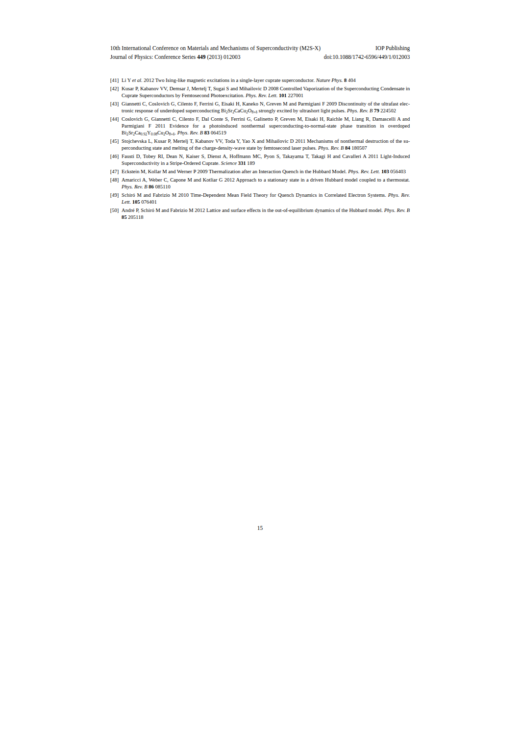10th International Conference on Materials and Mechanisms of Superconductivity (M2S-X) IOP Publishing
Journal of Physics: Conference Series 449 (2013) 012003 doi:10.1088/1742-6596/449/1/012003
[41]
Li Y et al. 2012 Two Ising-like magnetic excitations in a single-layer cuprate superconductor. Nature Phys. 8 404
[42]
Kusar P, Kabanov VV, Demsar J, Mertelj T, Sugai S and Mihailovic D 2008 Controlled Vaporization of the Superconducting Condensate in Cuprate Superconductors by Femtosecond Photoexcitation. Phys. Rev. Lett. 101 227001
[43]
Giannetti C, Coslovich G, Cilento F, Ferrini G, Eisaki H, Kaneko N, Greven M and Parmigiani F 2009 Discontinuity of the ultrafast electronic response of underdoped superconducting Bi2Sr2CaCu2O8+δ strongly excited by ultrashort light pulses. Phys. Rev. B 79 224502
[44]
Coslovich G, Giannetti C, Cilento F, Dal Conte S, Ferrini G, Galinetto P, Greven M, Eisaki H, Raichle M, Liang R, Damascelli A and Parmigiani F 2011 Evidence for a photoinduced nonthermal superconducting-to-normal-state phase transition in overdoped Bi2Sr2Ca0.92Y0.08Cu2O8+δ. Phys. Rev. B 83 064519
[45]
Stojchevska L, Kusar P, Mertelj T, Kabanov VV, Toda Y, Yao X and Mihailovic D 2011 Mechanisms of nonthermal destruction of the superconducting state and melting of the charge-density-wave state by femtosecond laser pulses. Phys. Rev. B 84 180507
[46]
Fausti D, Tobey RI, Dean N, Kaiser S, Dienst A, Hoffmann MC, Pyon S, Takayama T, Takagi H and Cavalleri A 2011 Light-Induced Superconductivity in a Stripe-Ordered Cuprate. Science 331 189
[47]
Eckstein M, Kollar M and Werner P 2009 Thermalization after an Interaction Quench in the Hubbard Model. Phys. Rev. Lett. 103 056403
[48]
Amaricci A, Weber C, Capone M and Kotliar G 2012 Approach to a stationary state in a driven Hubbard model coupled to a thermostat. Phys. Rev. B 86 085110
[49]
Schiró M and Fabrizio M 2010 Time-Dependent Mean Field Theory for Quench Dynamics in Correlated Electron Systems. Phys. Rev. Lett. 105 076401
[50]
André P, Schiró M and Fabrizio M 2012 Lattice and surface effects in the out-of-equilibrium dynamics of the Hubbard model. Phys. Rev. B 85 205118
15